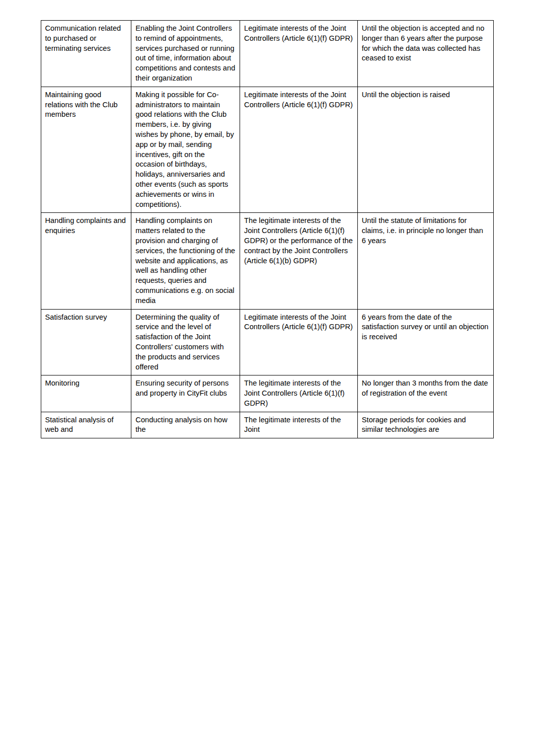| Communication related to purchased or terminating services | Enabling the Joint Controllers to remind of appointments, services purchased or running out of time, information about competitions and contests and their organization | Legitimate interests of the Joint Controllers (Article 6(1)(f) GDPR) | Until the objection is accepted and no longer than 6 years after the purpose for which the data was collected has ceased to exist |
| Maintaining good relations with the Club members | Making it possible for Co-administrators to maintain good relations with the Club members, i.e. by giving wishes by phone, by email, by app or by mail, sending incentives, gift on the occasion of birthdays, holidays, anniversaries and other events (such as sports achievements or wins in competitions). | Legitimate interests of the Joint Controllers (Article 6(1)(f) GDPR) | Until the objection is raised |
| Handling complaints and enquiries | Handling complaints on matters related to the provision and charging of services, the functioning of the website and applications, as well as handling other requests, queries and communications e.g. on social media | The legitimate interests of the Joint Controllers (Article 6(1)(f) GDPR) or the performance of the contract by the Joint Controllers (Article 6(1)(b) GDPR) | Until the statute of limitations for claims, i.e. in principle no longer than 6 years |
| Satisfaction survey | Determining the quality of service and the level of satisfaction of the Joint Controllers' customers with the products and services offered | Legitimate interests of the Joint Controllers (Article 6(1)(f) GDPR) | 6 years from the date of the satisfaction survey or until an objection is received |
| Monitoring | Ensuring security of persons and property in CityFit clubs | The legitimate interests of the Joint Controllers (Article 6(1)(f) GDPR) | No longer than 3 months from the date of registration of the event |
| Statistical analysis of web and | Conducting analysis on how the | The legitimate interests of the Joint | Storage periods for cookies and similar technologies are |